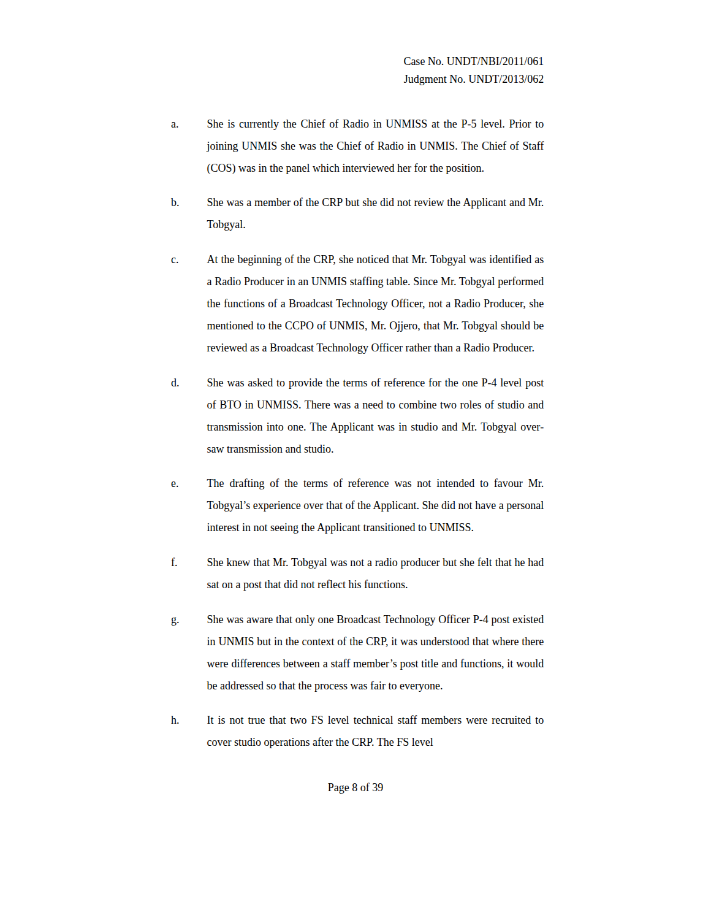Case No. UNDT/NBI/2011/061
Judgment No. UNDT/2013/062
a. She is currently the Chief of Radio in UNMISS at the P-5 level. Prior to joining UNMIS she was the Chief of Radio in UNMIS. The Chief of Staff (COS) was in the panel which interviewed her for the position.
b. She was a member of the CRP but she did not review the Applicant and Mr. Tobgyal.
c. At the beginning of the CRP, she noticed that Mr. Tobgyal was identified as a Radio Producer in an UNMIS staffing table. Since Mr. Tobgyal performed the functions of a Broadcast Technology Officer, not a Radio Producer, she mentioned to the CCPO of UNMIS, Mr. Ojjero, that Mr. Tobgyal should be reviewed as a Broadcast Technology Officer rather than a Radio Producer.
d. She was asked to provide the terms of reference for the one P-4 level post of BTO in UNMISS. There was a need to combine two roles of studio and transmission into one. The Applicant was in studio and Mr. Tobgyal oversaw transmission and studio.
e. The drafting of the terms of reference was not intended to favour Mr. Tobgyal’s experience over that of the Applicant. She did not have a personal interest in not seeing the Applicant transitioned to UNMISS.
f. She knew that Mr. Tobgyal was not a radio producer but she felt that he had sat on a post that did not reflect his functions.
g. She was aware that only one Broadcast Technology Officer P-4 post existed in UNMIS but in the context of the CRP, it was understood that where there were differences between a staff member’s post title and functions, it would be addressed so that the process was fair to everyone.
h. It is not true that two FS level technical staff members were recruited to cover studio operations after the CRP. The FS level
Page 8 of 39